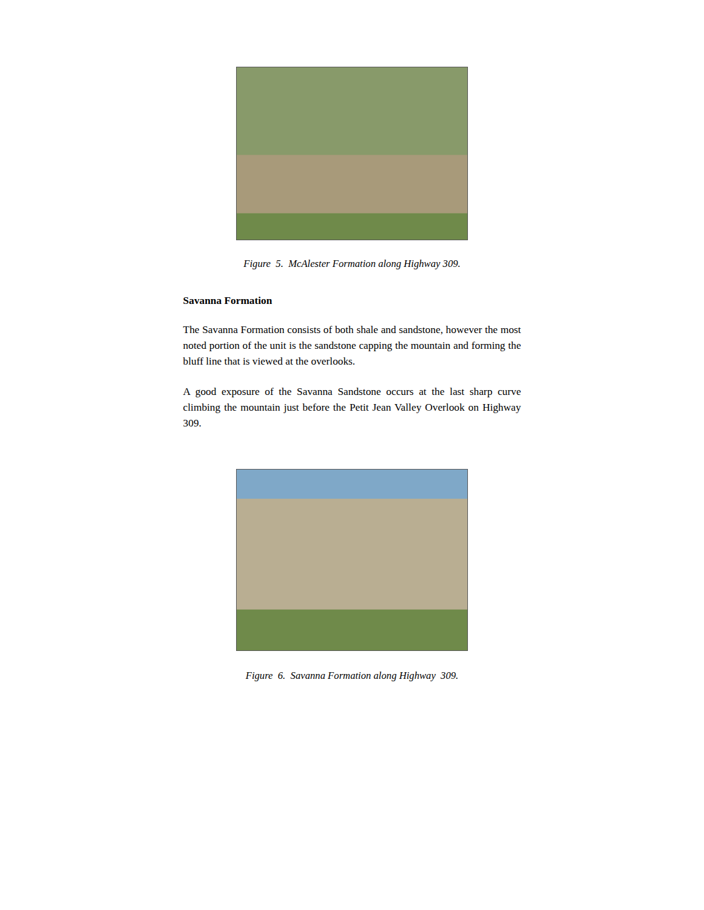Figure 5. McAlester Formation along Highway 309.
Savanna Formation
The Savanna Formation consists of both shale and sandstone, however the most noted portion of the unit is the sandstone capping the mountain and forming the bluff line that is viewed at the overlooks.
A good exposure of the Savanna Sandstone occurs at the last sharp curve climbing the mountain just before the Petit Jean Valley Overlook on Highway 309.
Figure 6. Savanna Formation along Highway 309.